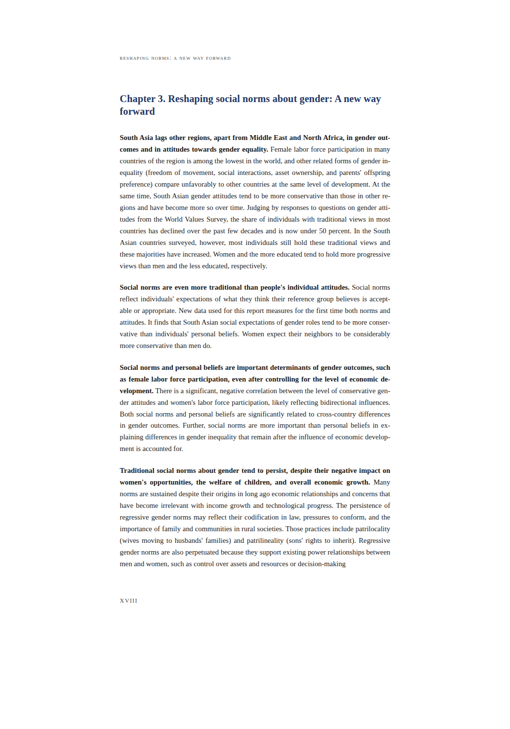Reshaping Norms: A New Way Forward
Chapter 3. Reshaping social norms about gender: A new way forward
South Asia lags other regions, apart from Middle East and North Africa, in gender outcomes and in attitudes towards gender equality. Female labor force participation in many countries of the region is among the lowest in the world, and other related forms of gender inequality (freedom of movement, social interactions, asset ownership, and parents' offspring preference) compare unfavorably to other countries at the same level of development. At the same time, South Asian gender attitudes tend to be more conservative than those in other regions and have become more so over time. Judging by responses to questions on gender attitudes from the World Values Survey, the share of individuals with traditional views in most countries has declined over the past few decades and is now under 50 percent. In the South Asian countries surveyed, however, most individuals still hold these traditional views and these majorities have increased. Women and the more educated tend to hold more progressive views than men and the less educated, respectively.
Social norms are even more traditional than people's individual attitudes. Social norms reflect individuals' expectations of what they think their reference group believes is acceptable or appropriate. New data used for this report measures for the first time both norms and attitudes. It finds that South Asian social expectations of gender roles tend to be more conservative than individuals' personal beliefs. Women expect their neighbors to be considerably more conservative than men do.
Social norms and personal beliefs are important determinants of gender outcomes, such as female labor force participation, even after controlling for the level of economic development. There is a significant, negative correlation between the level of conservative gender attitudes and women's labor force participation, likely reflecting bidirectional influences. Both social norms and personal beliefs are significantly related to cross-country differences in gender outcomes. Further, social norms are more important than personal beliefs in explaining differences in gender inequality that remain after the influence of economic development is accounted for.
Traditional social norms about gender tend to persist, despite their negative impact on women's opportunities, the welfare of children, and overall economic growth. Many norms are sustained despite their origins in long ago economic relationships and concerns that have become irrelevant with income growth and technological progress. The persistence of regressive gender norms may reflect their codification in law, pressures to conform, and the importance of family and communities in rural societies. Those practices include patrilocality (wives moving to husbands' families) and patrilineality (sons' rights to inherit). Regressive gender norms are also perpetuated because they support existing power relationships between men and women, such as control over assets and resources or decision-making
XVIII